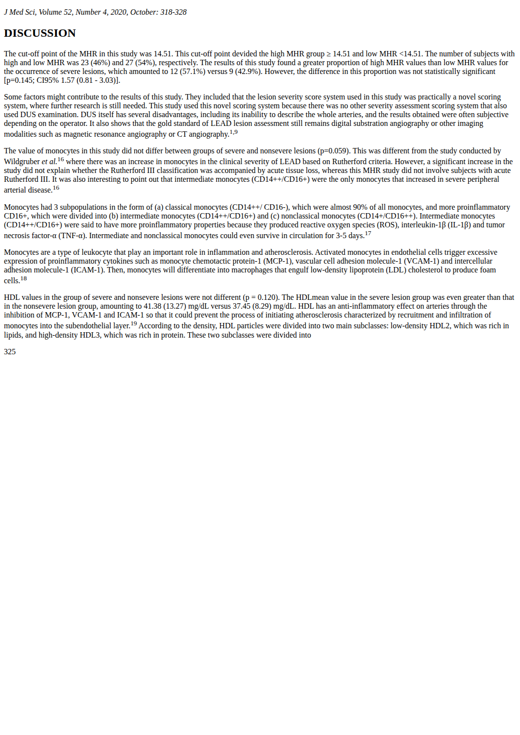J Med Sci, Volume 52, Number 4, 2020, October: 318-328
DISCUSSION
The cut-off point of the MHR in this study was 14.51. This cut-off point devided the high MHR group ≥ 14.51 and low MHR <14.51. The number of subjects with high and low MHR was 23 (46%) and 27 (54%), respectively. The results of this study found a greater proportion of high MHR values than low MHR values for the occurrence of severe lesions, which amounted to 12 (57.1%) versus 9 (42.9%). However, the difference in this proportion was not statistically significant [p=0.145; CI95% 1.57 (0.81 - 3.03)].
Some factors might contribute to the results of this study. They included that the lesion severity score system used in this study was practically a novel scoring system, where further research is still needed. This study used this novel scoring system because there was no other severity assessment scoring system that also used DUS examination. DUS itself has several disadvantages, including its inability to describe the whole arteries, and the results obtained were often subjective depending on the operator. It also shows that the gold standard of LEAD lesion assessment still remains digital substration angiography or other imaging modalities such as magnetic resonance angiography or CT angiography.1,9
The value of monocytes in this study did not differ between groups of severe and nonsevere lesions (p=0.059). This was different from the study conducted by Wildgruber et al.16 where there was an increase in monocytes in the clinical severity of LEAD based on Rutherford criteria. However, a significant increase in the study did not explain whether the Rutherford III classification was accompanied by acute tissue loss, whereas this MHR study did not involve subjects with acute Rutherford III. It was also interesting to point out that intermediate monocytes (CD14++/CD16+) were the only monocytes that increased in severe peripheral arterial disease.16
Monocytes had 3 subpopulations in the form of (a) classical monocytes (CD14++/ CD16-), which were almost 90% of all monocytes, and more proinflammatory CD16+, which were divided into (b) intermediate monocytes (CD14++/CD16+) and (c) nonclassical monocytes (CD14+/CD16++). Intermediate monocytes (CD14++/CD16+) were said to have more proinflammatory properties because they produced reactive oxygen species (ROS), interleukin-1β (IL-1β) and tumor necrosis factor-α (TNF-α). Intermediate and nonclassical monocytes could even survive in circulation for 3-5 days.17
Monocytes are a type of leukocyte that play an important role in inflammation and atherosclerosis. Activated monocytes in endothelial cells trigger excessive expression of proinflammatory cytokines such as monocyte chemotactic protein-1 (MCP-1), vascular cell adhesion molecule-1 (VCAM-1) and intercellular adhesion molecule-1 (ICAM-1). Then, monocytes will differentiate into macrophages that engulf low-density lipoprotein (LDL) cholesterol to produce foam cells.18
HDL values in the group of severe and nonsevere lesions were not different (p = 0.120). The HDLmean value in the severe lesion group was even greater than that in the nonsevere lesion group, amounting to 41.38 (13.27) mg/dL versus 37.45 (8.29) mg/dL. HDL has an anti-inflammatory effect on arteries through the inhibition of MCP-1, VCAM-1 and ICAM-1 so that it could prevent the process of initiating atherosclerosis characterized by recruitment and infiltration of monocytes into the subendothelial layer.19 According to the density, HDL particles were divided into two main subclasses: low-density HDL2, which was rich in lipids, and high-density HDL3, which was rich in protein. These two subclasses were divided into
325